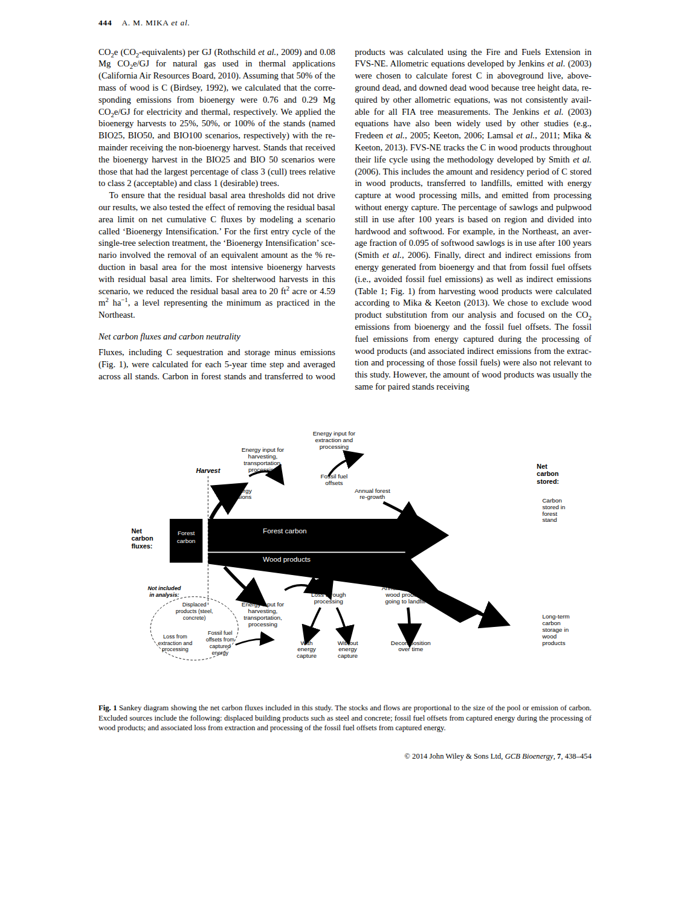444 A. M. MIKA et al.
CO2e (CO2-equivalents) per GJ (Rothschild et al., 2009) and 0.08 Mg CO2e/GJ for natural gas used in thermal applications (California Air Resources Board, 2010). Assuming that 50% of the mass of wood is C (Birdsey, 1992), we calculated that the corresponding emissions from bioenergy were 0.76 and 0.29 Mg CO2e/GJ for electricity and thermal, respectively. We applied the bioenergy harvests to 25%, 50%, or 100% of the stands (named BIO25, BIO50, and BIO100 scenarios, respectively) with the remainder receiving the non-bioenergy harvest. Stands that received the bioenergy harvest in the BIO25 and BIO 50 scenarios were those that had the largest percentage of class 3 (cull) trees relative to class 2 (acceptable) and class 1 (desirable) trees.
To ensure that the residual basal area thresholds did not drive our results, we also tested the effect of removing the residual basal area limit on net cumulative C fluxes by modeling a scenario called ‘Bioenergy Intensification.’ For the first entry cycle of the single-tree selection treatment, the ‘Bioenergy Intensification’ scenario involved the removal of an equivalent amount as the % reduction in basal area for the most intensive bioenergy harvests with residual basal area limits. For shelterwood harvests in this scenario, we reduced the residual basal area to 20 ft2 acre or 4.59 m2 ha−1, a level representing the minimum as practiced in the Northeast.
Net carbon fluxes and carbon neutrality
Fluxes, including C sequestration and storage minus emissions (Fig. 1), were calculated for each 5-year time step and averaged across all stands. Carbon in forest stands and transferred to wood products was calculated using the Fire and Fuels Extension in FVS-NE. Allometric equations developed by Jenkins et al. (2003) were chosen to calculate forest C in aboveground live, aboveground dead, and downed dead wood because tree height data, required by other allometric equations, was not consistently available for all FIA tree measurements. The Jenkins et al. (2003) equations have also been widely used by other studies (e.g., Fredeen et al., 2005; Keeton, 2006; Lamsal et al., 2011; Mika & Keeton, 2013). FVS-NE tracks the C in wood products throughout their life cycle using the methodology developed by Smith et al. (2006). This includes the amount and residency period of C stored in wood products, transferred to landfills, emitted with energy capture at wood processing mills, and emitted from processing without energy capture. The percentage of sawlogs and pulpwood still in use after 100 years is based on region and divided into hardwood and softwood. For example, in the Northeast, an average fraction of 0.095 of softwood sawlogs is in use after 100 years (Smith et al., 2006). Finally, direct and indirect emissions from energy generated from bioenergy and that from fossil fuel offsets (i.e., avoided fossil fuel emissions) as well as indirect emissions (Table 1; Fig. 1) from harvesting wood products were calculated according to Mika & Keeton (2013). We chose to exclude wood product substitution from our analysis and focused on the CO2 emissions from bioenergy and the fossil fuel offsets. The fossil fuel emissions from energy captured during the processing of wood products (and associated indirect emissions from the extraction and processing of those fossil fuels) were also not relevant to this study. However, the amount of wood products was usually the same for paired stands receiving
Energy input for extraction and processing Energy input for harvesting, transportation, processing Harvest Fossil fuel offsets Bioenergy emissions Annual forest re-growth Net carbon stored: Carbon stored in forest stand Long-term carbon storage in wood products Net carbon fluxes: Forest carbon Forest carbon Wood products Not included in analysis: Displaced products (steel, concrete) Loss from extraction and processing Fossil fuel offsets from captured energy Energy input for harvesting, transportation, processing Loss through processing Annual amount of wood products going to landfill With energy capture Without energy capture Decomposition over time
Fig. 1 Sankey diagram showing the net carbon fluxes included in this study. The stocks and flows are proportional to the size of the pool or emission of carbon. Excluded sources include the following: displaced building products such as steel and concrete; fossil fuel offsets from captured energy during the processing of wood products; and associated loss from extraction and processing of the fossil fuel offsets from captured energy.
© 2014 John Wiley & Sons Ltd, GCB Bioenergy, 7, 438–454